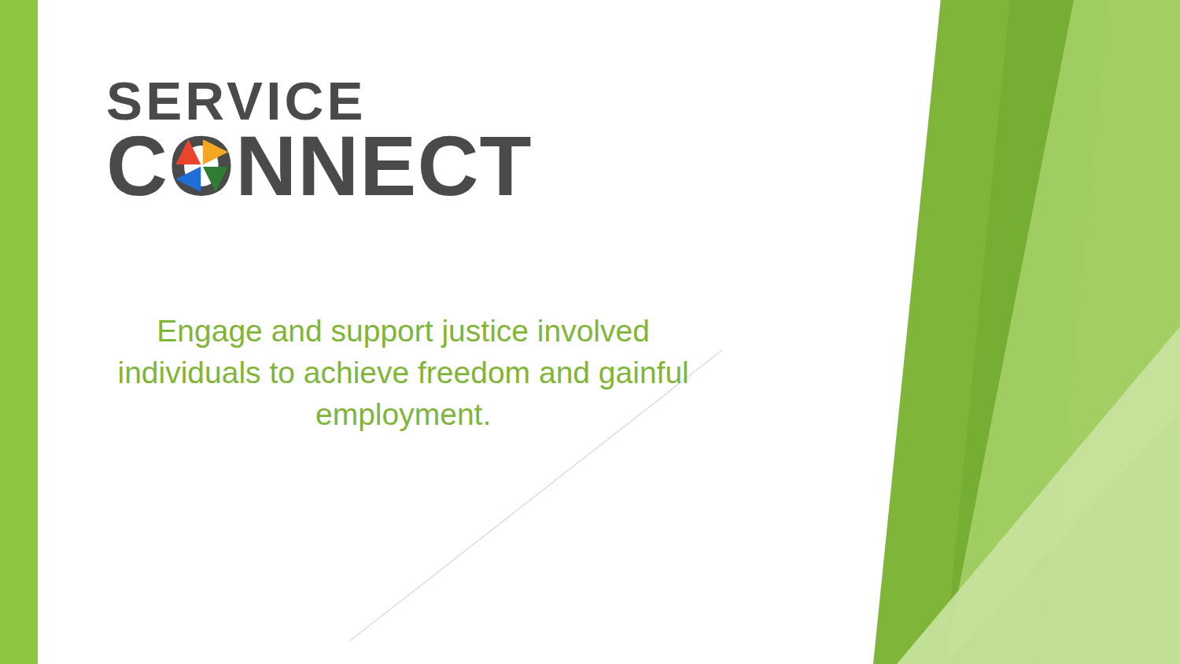Service CONNECT
Engage and support justice involved individuals to achieve freedom and gainful employment.